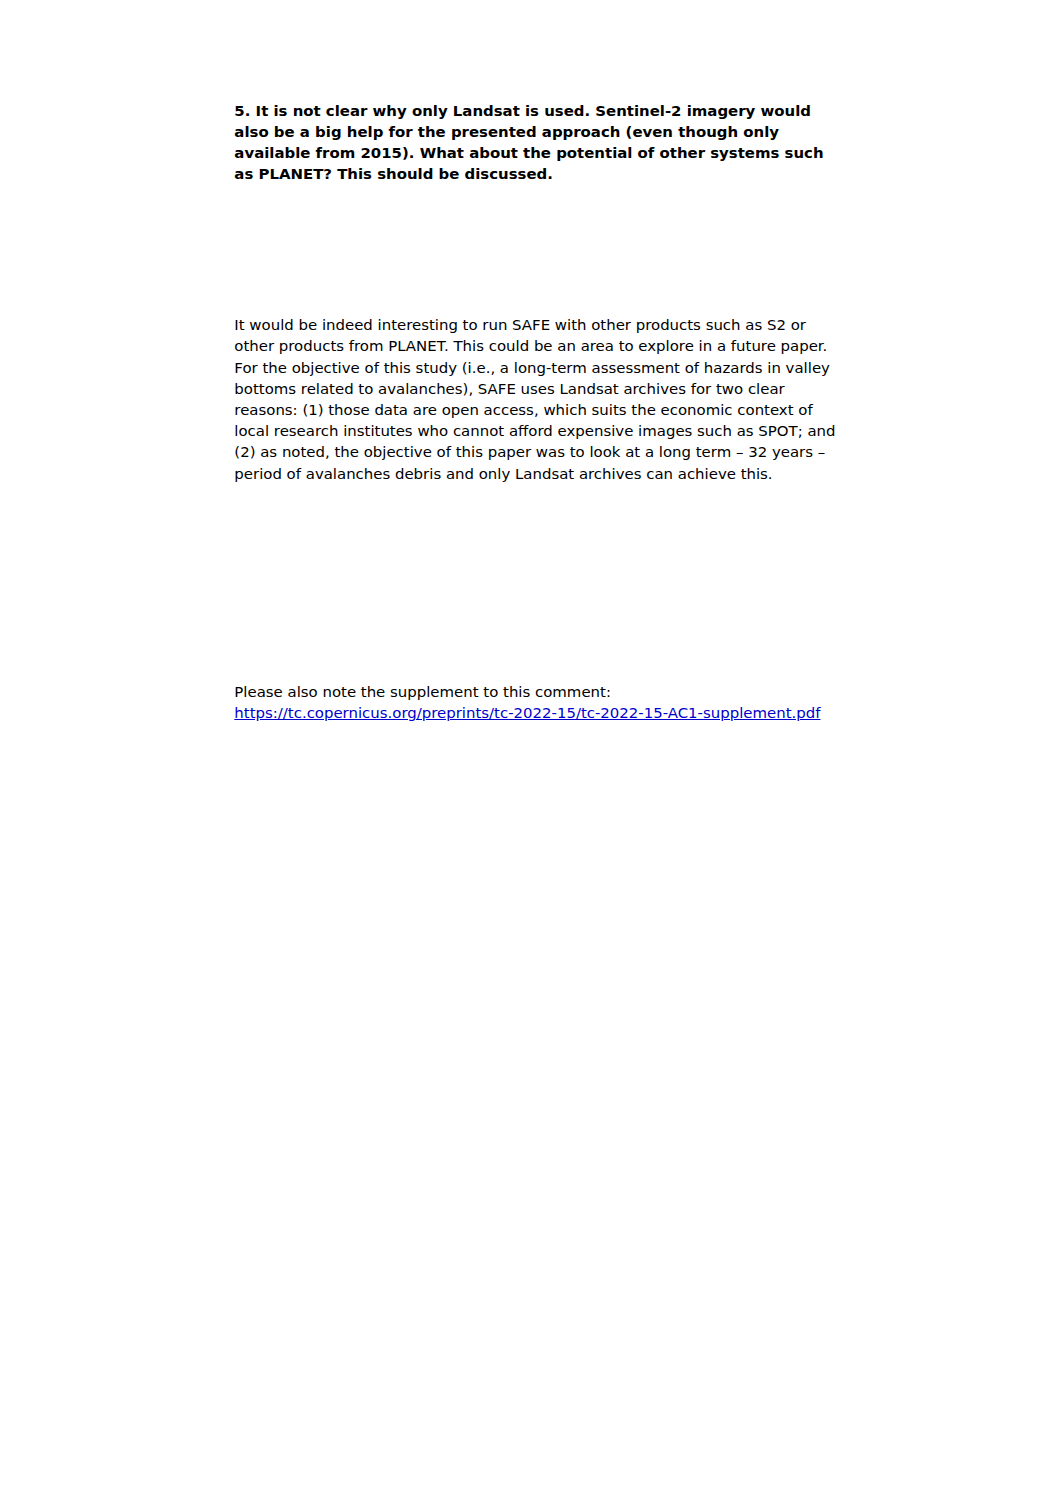5. It is not clear why only Landsat is used. Sentinel-2 imagery would also be a big help for the presented approach (even though only available from 2015). What about the potential of other systems such as PLANET? This should be discussed.
It would be indeed interesting to run SAFE with other products such as S2 or other products from PLANET. This could be an area to explore in a future paper. For the objective of this study (i.e., a long-term assessment of hazards in valley bottoms related to avalanches), SAFE uses Landsat archives for two clear reasons: (1) those data are open access, which suits the economic context of local research institutes who cannot afford expensive images such as SPOT; and (2) as noted, the objective of this paper was to look at a long term – 32 years – period of avalanches debris and only Landsat archives can achieve this.
Please also note the supplement to this comment:
https://tc.copernicus.org/preprints/tc-2022-15/tc-2022-15-AC1-supplement.pdf